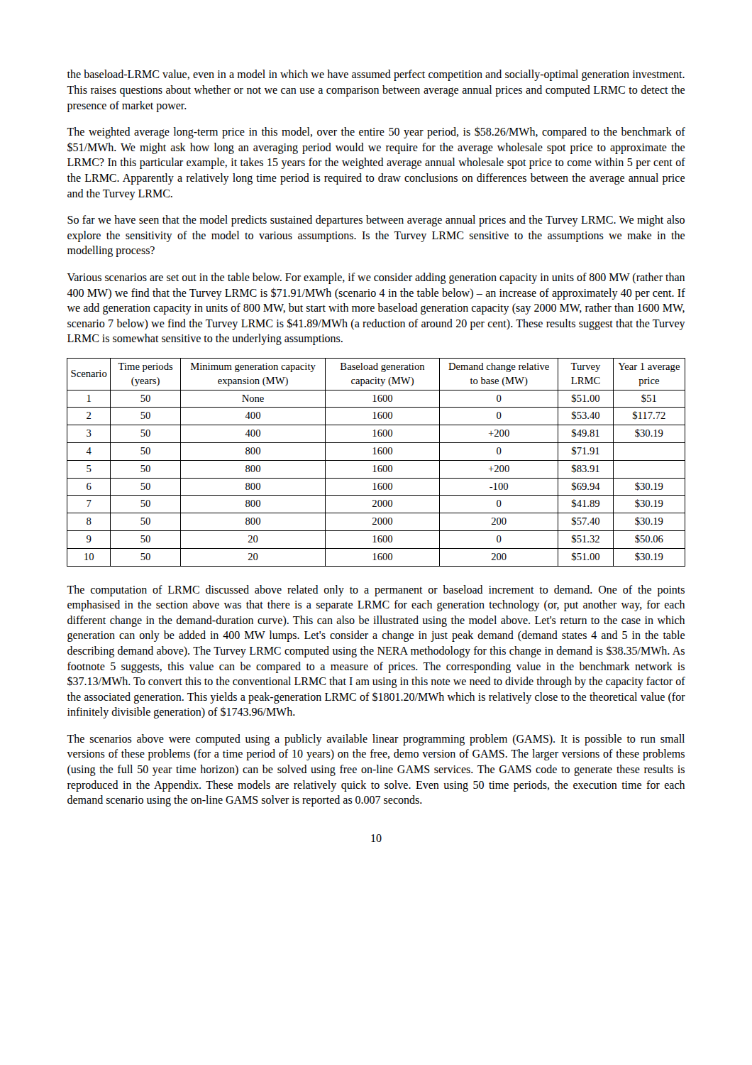the baseload-LRMC value, even in a model in which we have assumed perfect competition and socially-optimal generation investment. This raises questions about whether or not we can use a comparison between average annual prices and computed LRMC to detect the presence of market power.
The weighted average long-term price in this model, over the entire 50 year period, is $58.26/MWh, compared to the benchmark of $51/MWh. We might ask how long an averaging period would we require for the average wholesale spot price to approximate the LRMC? In this particular example, it takes 15 years for the weighted average annual wholesale spot price to come within 5 per cent of the LRMC. Apparently a relatively long time period is required to draw conclusions on differences between the average annual price and the Turvey LRMC.
So far we have seen that the model predicts sustained departures between average annual prices and the Turvey LRMC. We might also explore the sensitivity of the model to various assumptions. Is the Turvey LRMC sensitive to the assumptions we make in the modelling process?
Various scenarios are set out in the table below. For example, if we consider adding generation capacity in units of 800 MW (rather than 400 MW) we find that the Turvey LRMC is $71.91/MWh (scenario 4 in the table below) – an increase of approximately 40 per cent. If we add generation capacity in units of 800 MW, but start with more baseload generation capacity (say 2000 MW, rather than 1600 MW, scenario 7 below) we find the Turvey LRMC is $41.89/MWh (a reduction of around 20 per cent). These results suggest that the Turvey LRMC is somewhat sensitive to the underlying assumptions.
| Scenario | Time periods (years) | Minimum generation capacity expansion (MW) | Baseload generation capacity (MW) | Demand change relative to base (MW) | Turvey LRMC | Year 1 average price |
| --- | --- | --- | --- | --- | --- | --- |
| 1 | 50 | None | 1600 | 0 | $51.00 | $51 |
| 2 | 50 | 400 | 1600 | 0 | $53.40 | $117.72 |
| 3 | 50 | 400 | 1600 | +200 | $49.81 | $30.19 |
| 4 | 50 | 800 | 1600 | 0 | $71.91 | |
| 5 | 50 | 800 | 1600 | +200 | $83.91 | |
| 6 | 50 | 800 | 1600 | -100 | $69.94 | $30.19 |
| 7 | 50 | 800 | 2000 | 0 | $41.89 | $30.19 |
| 8 | 50 | 800 | 2000 | 200 | $57.40 | $30.19 |
| 9 | 50 | 20 | 1600 | 0 | $51.32 | $50.06 |
| 10 | 50 | 20 | 1600 | 200 | $51.00 | $30.19 |
The computation of LRMC discussed above related only to a permanent or baseload increment to demand. One of the points emphasised in the section above was that there is a separate LRMC for each generation technology (or, put another way, for each different change in the demand-duration curve). This can also be illustrated using the model above. Let's return to the case in which generation can only be added in 400 MW lumps. Let's consider a change in just peak demand (demand states 4 and 5 in the table describing demand above). The Turvey LRMC computed using the NERA methodology for this change in demand is $38.35/MWh. As footnote 5 suggests, this value can be compared to a measure of prices. The corresponding value in the benchmark network is $37.13/MWh. To convert this to the conventional LRMC that I am using in this note we need to divide through by the capacity factor of the associated generation. This yields a peak-generation LRMC of $1801.20/MWh which is relatively close to the theoretical value (for infinitely divisible generation) of $1743.96/MWh.
The scenarios above were computed using a publicly available linear programming problem (GAMS). It is possible to run small versions of these problems (for a time period of 10 years) on the free, demo version of GAMS. The larger versions of these problems (using the full 50 year time horizon) can be solved using free on-line GAMS services. The GAMS code to generate these results is reproduced in the Appendix. These models are relatively quick to solve. Even using 50 time periods, the execution time for each demand scenario using the on-line GAMS solver is reported as 0.007 seconds.
10